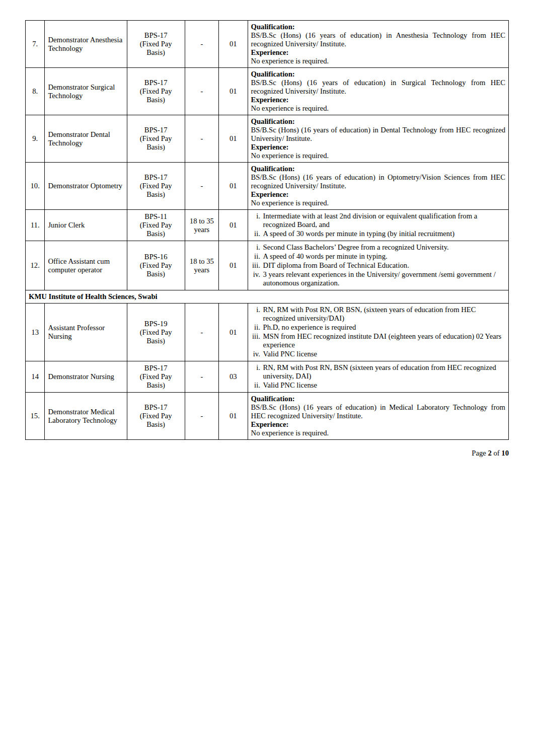| 7. | Demonstrator Anesthesia Technology | BPS-17 (Fixed Pay Basis) | - | 01 | Qualification: BS/B.Sc (Hons) (16 years of education) in Anesthesia Technology from HEC recognized University/ Institute. Experience: No experience is required. |
| 8. | Demonstrator Surgical Technology | BPS-17 (Fixed Pay Basis) | - | 01 | Qualification: BS/B.Sc (Hons) (16 years of education) in Surgical Technology from HEC recognized University/ Institute. Experience: No experience is required. |
| 9. | Demonstrator Dental Technology | BPS-17 (Fixed Pay Basis) | - | 01 | Qualification: BS/B.Sc (Hons) (16 years of education) in Dental Technology from HEC recognized University/ Institute. Experience: No experience is required. |
| 10. | Demonstrator Optometry | BPS-17 (Fixed Pay Basis) | - | 01 | Qualification: BS/B.Sc (Hons) (16 years of education) in Optometry/Vision Sciences from HEC recognized University/ Institute. Experience: No experience is required. |
| 11. | Junior Clerk | BPS-11 (Fixed Pay Basis) | 18 to 35 years | 01 | Intermediate with at least 2nd division or equivalent qualification from a recognized Board, and A speed of 30 words per minute in typing (by initial recruitment) |
| 12. | Office Assistant cum computer operator | BPS-16 (Fixed Pay Basis) | 18 to 35 years | 01 | Second Class Bachelors’ Degree from a recognized University. A speed of 40 words per minute in typing. DIT diploma from Board of Technical Education. 3 years relevant experiences in the University/ government /semi government / autonomous organization. |
| KMU Institute of Health Sciences, Swabi |
| 13 | Assistant Professor Nursing | BPS-19 (Fixed Pay Basis) | - | 01 | RN, RM with Post RN, OR BSN, (sixteen years of education from HEC recognized university/DAI) Ph.D, no experience is required MSN from HEC recognized institute DAI (eighteen years of education) 02 Years experience Valid PNC license |
| 14 | Demonstrator Nursing | BPS-17 (Fixed Pay Basis) | - | 03 | RN, RM with Post RN, BSN (sixteen years of education from HEC recognized university, DAI) Valid PNC license |
| 15. | Demonstrator Medical Laboratory Technology | BPS-17 (Fixed Pay Basis) | - | 01 | Qualification: BS/B.Sc (Hons) (16 years of education) in Medical Laboratory Technology from HEC recognized University/ Institute. Experience: No experience is required. |
Page 2 of 10